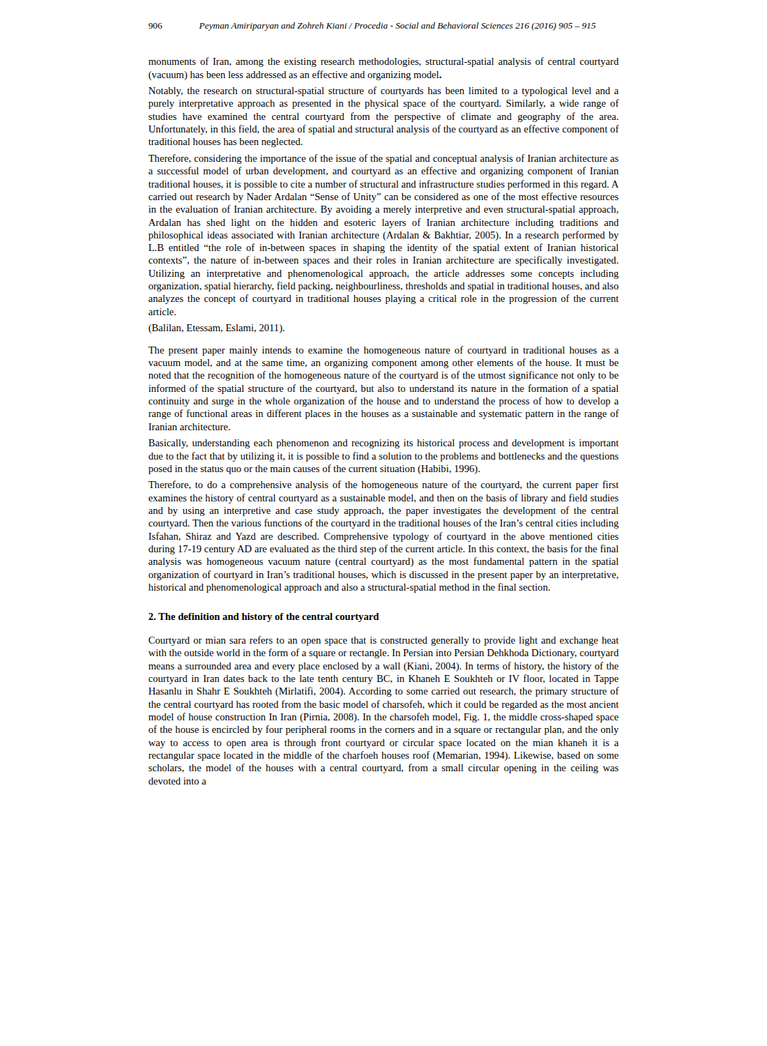906 Peyman Amiriparyan and Zohreh Kiani / Procedia - Social and Behavioral Sciences 216 (2016) 905 – 915
monuments of Iran, among the existing research methodologies, structural-spatial analysis of central courtyard (vacuum) has been less addressed as an effective and organizing model.
Notably, the research on structural-spatial structure of courtyards has been limited to a typological level and a purely interpretative approach as presented in the physical space of the courtyard. Similarly, a wide range of studies have examined the central courtyard from the perspective of climate and geography of the area. Unfortunately, in this field, the area of spatial and structural analysis of the courtyard as an effective component of traditional houses has been neglected.
Therefore, considering the importance of the issue of the spatial and conceptual analysis of Iranian architecture as a successful model of urban development, and courtyard as an effective and organizing component of Iranian traditional houses, it is possible to cite a number of structural and infrastructure studies performed in this regard. A carried out research by Nader Ardalan “Sense of Unity” can be considered as one of the most effective resources in the evaluation of Iranian architecture. By avoiding a merely interpretive and even structural-spatial approach, Ardalan has shed light on the hidden and esoteric layers of Iranian architecture including traditions and philosophical ideas associated with Iranian architecture (Ardalan & Bakhtiar, 2005). In a research performed by L.B entitled “the role of in-between spaces in shaping the identity of the spatial extent of Iranian historical contexts”, the nature of in-between spaces and their roles in Iranian architecture are specifically investigated. Utilizing an interpretative and phenomenological approach, the article addresses some concepts including organization, spatial hierarchy, field packing, neighbourliness, thresholds and spatial in traditional houses, and also analyzes the concept of courtyard in traditional houses playing a critical role in the progression of the current article.
(Balilan, Etessam, Eslami, 2011).
The present paper mainly intends to examine the homogeneous nature of courtyard in traditional houses as a vacuum model, and at the same time, an organizing component among other elements of the house. It must be noted that the recognition of the homogeneous nature of the courtyard is of the utmost significance not only to be informed of the spatial structure of the courtyard, but also to understand its nature in the formation of a spatial continuity and surge in the whole organization of the house and to understand the process of how to develop a range of functional areas in different places in the houses as a sustainable and systematic pattern in the range of Iranian architecture.
Basically, understanding each phenomenon and recognizing its historical process and development is important due to the fact that by utilizing it, it is possible to find a solution to the problems and bottlenecks and the questions posed in the status quo or the main causes of the current situation (Habibi, 1996).
Therefore, to do a comprehensive analysis of the homogeneous nature of the courtyard, the current paper first examines the history of central courtyard as a sustainable model, and then on the basis of library and field studies and by using an interpretive and case study approach, the paper investigates the development of the central courtyard. Then the various functions of the courtyard in the traditional houses of the Iran’s central cities including Isfahan, Shiraz and Yazd are described. Comprehensive typology of courtyard in the above mentioned cities during 17-19 century AD are evaluated as the third step of the current article. In this context, the basis for the final analysis was homogeneous vacuum nature (central courtyard) as the most fundamental pattern in the spatial organization of courtyard in Iran’s traditional houses, which is discussed in the present paper by an interpretative, historical and phenomenological approach and also a structural-spatial method in the final section.
2. The definition and history of the central courtyard
Courtyard or mian sara refers to an open space that is constructed generally to provide light and exchange heat with the outside world in the form of a square or rectangle. In Persian into Persian Dehkhoda Dictionary, courtyard means a surrounded area and every place enclosed by a wall (Kiani, 2004). In terms of history, the history of the courtyard in Iran dates back to the late tenth century BC, in Khaneh E Soukhteh or IV floor, located in Tappe Hasanlu in Shahr E Soukhteh (Mirlatifi, 2004). According to some carried out research, the primary structure of the central courtyard has rooted from the basic model of charsofeh, which it could be regarded as the most ancient model of house construction In Iran (Pirnia, 2008). In the charsofeh model, Fig. 1, the middle cross-shaped space of the house is encircled by four peripheral rooms in the corners and in a square or rectangular plan, and the only way to access to open area is through front courtyard or circular space located on the mian khaneh it is a rectangular space located in the middle of the charfoeh houses roof (Memarian, 1994). Likewise, based on some scholars, the model of the houses with a central courtyard, from a small circular opening in the ceiling was devoted into a